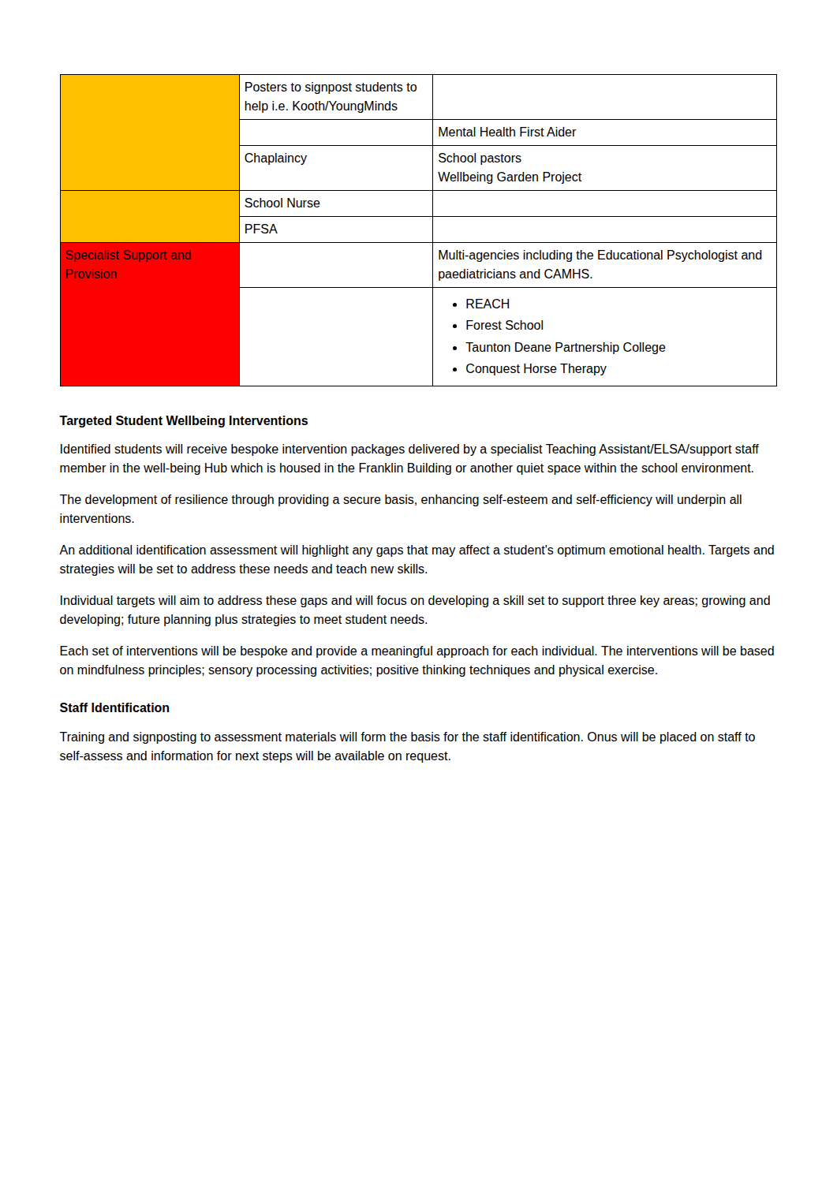| | Posters to signpost students to help i.e. Kooth/YoungMinds | |
| | Mental Health First Aider |
| Chaplaincy | School pastors Wellbeing Garden Project |
| | School Nurse | |
| PFSA | |
| Specialist Support and Provision | | Multi-agencies including the Educational Psychologist and paediatricians and CAMHS. |
| | REACH Forest School Taunton Deane Partnership College Conquest Horse Therapy |
Targeted Student Wellbeing Interventions
Identified students will receive bespoke intervention packages delivered by a specialist Teaching Assistant/ELSA/support staff member in the well-being Hub which is housed in the Franklin Building or another quiet space within the school environment.
The development of resilience through providing a secure basis, enhancing self-esteem and self-efficiency will underpin all interventions.
An additional identification assessment will highlight any gaps that may affect a student's optimum emotional health. Targets and strategies will be set to address these needs and teach new skills.
Individual targets will aim to address these gaps and will focus on developing a skill set to support three key areas; growing and developing; future planning plus strategies to meet student needs.
Each set of interventions will be bespoke and provide a meaningful approach for each individual. The interventions will be based on mindfulness principles; sensory processing activities; positive thinking techniques and physical exercise.
Staff Identification
Training and signposting to assessment materials will form the basis for the staff identification. Onus will be placed on staff to self-assess and information for next steps will be available on request.